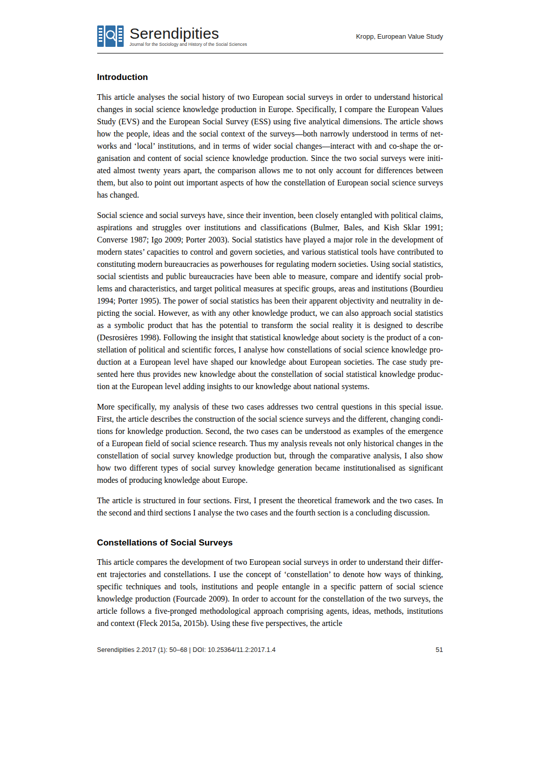Serendipities
Journal for the Sociology and History of the Social Sciences
Kropp, European Value Study
Introduction
This article analyses the social history of two European social surveys in order to understand historical changes in social science knowledge production in Europe. Specifically, I compare the European Values Study (EVS) and the European Social Survey (ESS) using five analytical dimensions. The article shows how the people, ideas and the social context of the surveys—both narrowly understood in terms of networks and ‘local’ institutions, and in terms of wider social changes—interact with and co-shape the organisation and content of social science knowledge production. Since the two social surveys were initiated almost twenty years apart, the comparison allows me to not only account for differences between them, but also to point out important aspects of how the constellation of European social science surveys has changed.
Social science and social surveys have, since their invention, been closely entangled with political claims, aspirations and struggles over institutions and classifications (Bulmer, Bales, and Kish Sklar 1991; Converse 1987; Igo 2009; Porter 2003). Social statistics have played a major role in the development of modern states’ capacities to control and govern societies, and various statistical tools have contributed to constituting modern bureaucracies as powerhouses for regulating modern societies. Using social statistics, social scientists and public bureaucracies have been able to measure, compare and identify social problems and characteristics, and target political measures at specific groups, areas and institutions (Bourdieu 1994; Porter 1995). The power of social statistics has been their apparent objectivity and neutrality in depicting the social. However, as with any other knowledge product, we can also approach social statistics as a symbolic product that has the potential to transform the social reality it is designed to describe (Desrosières 1998). Following the insight that statistical knowledge about society is the product of a constellation of political and scientific forces, I analyse how constellations of social science knowledge production at a European level have shaped our knowledge about European societies. The case study presented here thus provides new knowledge about the constellation of social statistical knowledge production at the European level adding insights to our knowledge about national systems.
More specifically, my analysis of these two cases addresses two central questions in this special issue. First, the article describes the construction of the social science surveys and the different, changing conditions for knowledge production. Second, the two cases can be understood as examples of the emergence of a European field of social science research. Thus my analysis reveals not only historical changes in the constellation of social survey knowledge production but, through the comparative analysis, I also show how two different types of social survey knowledge generation became institutionalised as significant modes of producing knowledge about Europe.
The article is structured in four sections. First, I present the theoretical framework and the two cases. In the second and third sections I analyse the two cases and the fourth section is a concluding discussion.
Constellations of Social Surveys
This article compares the development of two European social surveys in order to understand their different trajectories and constellations. I use the concept of ‘constellation’ to denote how ways of thinking, specific techniques and tools, institutions and people entangle in a specific pattern of social science knowledge production (Fourcade 2009). In order to account for the constellation of the two surveys, the article follows a five-pronged methodological approach comprising agents, ideas, methods, institutions and context (Fleck 2015a, 2015b). Using these five perspectives, the article
Serendipities 2.2017 (1): 50–68 | DOI: 10.25364/11.2:2017.1.4
51